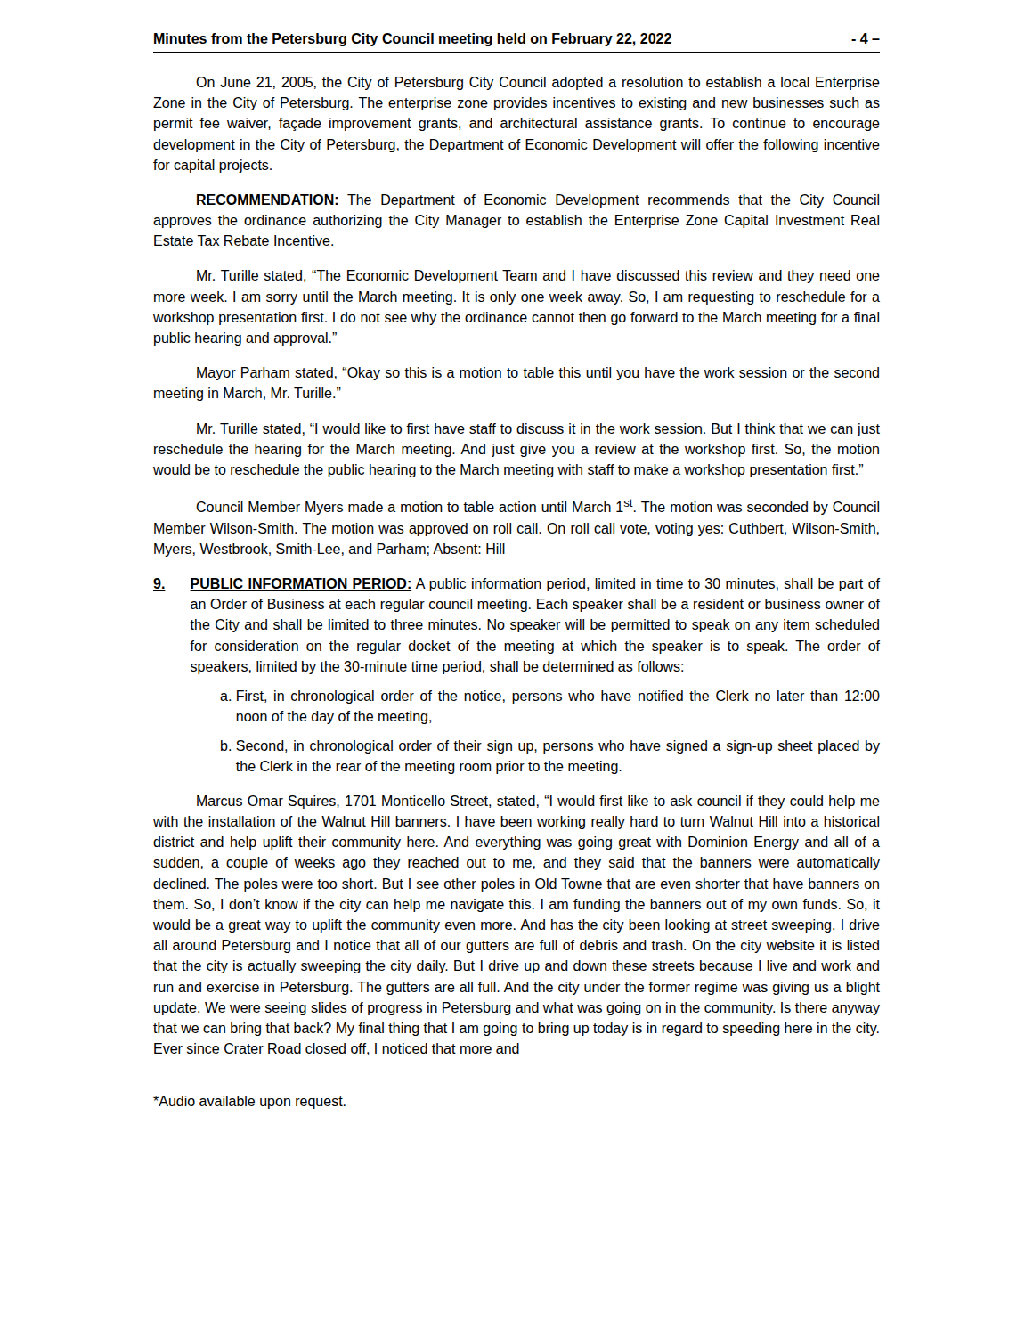Minutes from the Petersburg City Council meeting held on February 22, 2022
- 4 –
On June 21, 2005, the City of Petersburg City Council adopted a resolution to establish a local Enterprise Zone in the City of Petersburg. The enterprise zone provides incentives to existing and new businesses such as permit fee waiver, façade improvement grants, and architectural assistance grants. To continue to encourage development in the City of Petersburg, the Department of Economic Development will offer the following incentive for capital projects.
RECOMMENDATION: The Department of Economic Development recommends that the City Council approves the ordinance authorizing the City Manager to establish the Enterprise Zone Capital Investment Real Estate Tax Rebate Incentive.
Mr. Turille stated, “The Economic Development Team and I have discussed this review and they need one more week. I am sorry until the March meeting. It is only one week away. So, I am requesting to reschedule for a workshop presentation first. I do not see why the ordinance cannot then go forward to the March meeting for a final public hearing and approval.”
Mayor Parham stated, “Okay so this is a motion to table this until you have the work session or the second meeting in March, Mr. Turille.”
Mr. Turille stated, “I would like to first have staff to discuss it in the work session. But I think that we can just reschedule the hearing for the March meeting. And just give you a review at the workshop first. So, the motion would be to reschedule the public hearing to the March meeting with staff to make a workshop presentation first.”
Council Member Myers made a motion to table action until March 1st. The motion was seconded by Council Member Wilson-Smith. The motion was approved on roll call. On roll call vote, voting yes: Cuthbert, Wilson-Smith, Myers, Westbrook, Smith-Lee, and Parham; Absent: Hill
9. PUBLIC INFORMATION PERIOD: A public information period, limited in time to 30 minutes, shall be part of an Order of Business at each regular council meeting. Each speaker shall be a resident or business owner of the City and shall be limited to three minutes. No speaker will be permitted to speak on any item scheduled for consideration on the regular docket of the meeting at which the speaker is to speak. The order of speakers, limited by the 30-minute time period, shall be determined as follows:
First, in chronological order of the notice, persons who have notified the Clerk no later than 12:00 noon of the day of the meeting,
Second, in chronological order of their sign up, persons who have signed a sign-up sheet placed by the Clerk in the rear of the meeting room prior to the meeting.
Marcus Omar Squires, 1701 Monticello Street, stated, “I would first like to ask council if they could help me with the installation of the Walnut Hill banners. I have been working really hard to turn Walnut Hill into a historical district and help uplift their community here. And everything was going great with Dominion Energy and all of a sudden, a couple of weeks ago they reached out to me, and they said that the banners were automatically declined. The poles were too short. But I see other poles in Old Towne that are even shorter that have banners on them. So, I don’t know if the city can help me navigate this. I am funding the banners out of my own funds. So, it would be a great way to uplift the community even more. And has the city been looking at street sweeping. I drive all around Petersburg and I notice that all of our gutters are full of debris and trash. On the city website it is listed that the city is actually sweeping the city daily. But I drive up and down these streets because I live and work and run and exercise in Petersburg. The gutters are all full. And the city under the former regime was giving us a blight update. We were seeing slides of progress in Petersburg and what was going on in the community. Is there anyway that we can bring that back? My final thing that I am going to bring up today is in regard to speeding here in the city. Ever since Crater Road closed off, I noticed that more and
*Audio available upon request.